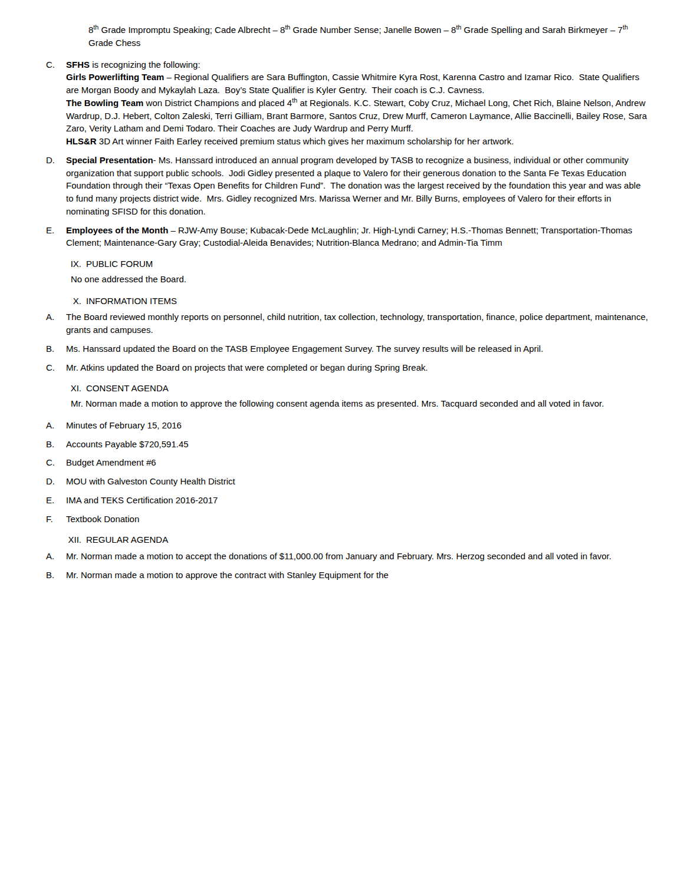8th Grade Impromptu Speaking; Cade Albrecht – 8th Grade Number Sense; Janelle Bowen – 8th Grade Spelling and Sarah Birkmeyer – 7th Grade Chess
C. SFHS is recognizing the following:
Girls Powerlifting Team – Regional Qualifiers are Sara Buffington, Cassie Whitmire Kyra Rost, Karenna Castro and Izamar Rico. State Qualifiers are Morgan Boody and Mykaylah Laza. Boy’s State Qualifier is Kyler Gentry. Their coach is C.J. Cavness.
The Bowling Team won District Champions and placed 4th at Regionals. K.C. Stewart, Coby Cruz, Michael Long, Chet Rich, Blaine Nelson, Andrew Wardrup, D.J. Hebert, Colton Zaleski, Terri Gilliam, Brant Barmore, Santos Cruz, Drew Murff, Cameron Laymance, Allie Baccinelli, Bailey Rose, Sara Zaro, Verity Latham and Demi Todaro. Their Coaches are Judy Wardrup and Perry Murff.
HLS&R 3D Art winner Faith Earley received premium status which gives her maximum scholarship for her artwork.
D. Special Presentation- Ms. Hanssard introduced an annual program developed by TASB to recognize a business, individual or other community organization that support public schools. Jodi Gidley presented a plaque to Valero for their generous donation to the Santa Fe Texas Education Foundation through their “Texas Open Benefits for Children Fund”. The donation was the largest received by the foundation this year and was able to fund many projects district wide. Mrs. Gidley recognized Mrs. Marissa Werner and Mr. Billy Burns, employees of Valero for their efforts in nominating SFISD for this donation.
E. Employees of the Month – RJW-Amy Bouse; Kubacak-Dede McLaughlin; Jr. High-Lyndi Carney; H.S.-Thomas Bennett; Transportation-Thomas Clement; Maintenance-Gary Gray; Custodial-Aleida Benavides; Nutrition-Blanca Medrano; and Admin-Tia Timm
IX. PUBLIC FORUM
No one addressed the Board.
X. INFORMATION ITEMS
A. The Board reviewed monthly reports on personnel, child nutrition, tax collection, technology, transportation, finance, police department, maintenance, grants and campuses.
B. Ms. Hanssard updated the Board on the TASB Employee Engagement Survey. The survey results will be released in April.
C. Mr. Atkins updated the Board on projects that were completed or began during Spring Break.
XI. CONSENT AGENDA
Mr. Norman made a motion to approve the following consent agenda items as presented. Mrs. Tacquard seconded and all voted in favor.
A. Minutes of February 15, 2016
B. Accounts Payable $720,591.45
C. Budget Amendment #6
D. MOU with Galveston County Health District
E. IMA and TEKS Certification 2016-2017
F. Textbook Donation
XII. REGULAR AGENDA
A. Mr. Norman made a motion to accept the donations of $11,000.00 from January and February. Mrs. Herzog seconded and all voted in favor.
B. Mr. Norman made a motion to approve the contract with Stanley Equipment for the